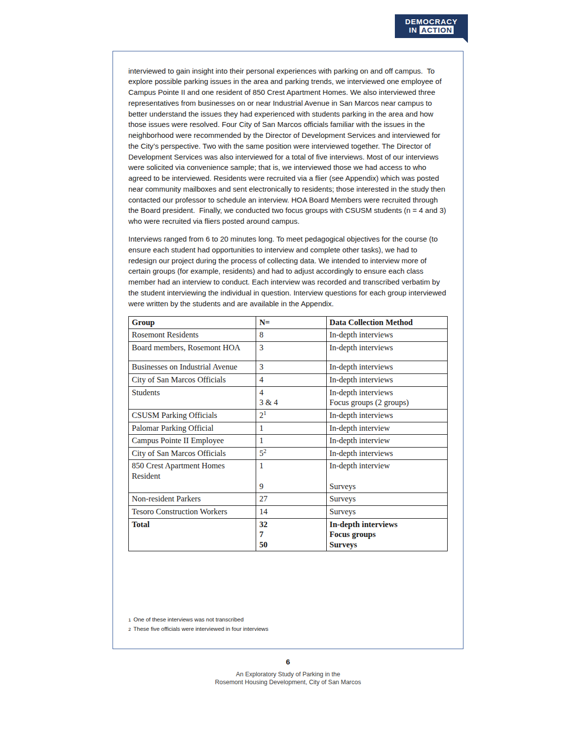DEMOCRACY IN ACTION
interviewed to gain insight into their personal experiences with parking on and off campus. To explore possible parking issues in the area and parking trends, we interviewed one employee of Campus Pointe II and one resident of 850 Crest Apartment Homes. We also interviewed three representatives from businesses on or near Industrial Avenue in San Marcos near campus to better understand the issues they had experienced with students parking in the area and how those issues were resolved. Four City of San Marcos officials familiar with the issues in the neighborhood were recommended by the Director of Development Services and interviewed for the City’s perspective. Two with the same position were interviewed together. The Director of Development Services was also interviewed for a total of five interviews. Most of our interviews were solicited via convenience sample; that is, we interviewed those we had access to who agreed to be interviewed. Residents were recruited via a flier (see Appendix) which was posted near community mailboxes and sent electronically to residents; those interested in the study then contacted our professor to schedule an interview. HOA Board Members were recruited through the Board president. Finally, we conducted two focus groups with CSUSM students (n = 4 and 3) who were recruited via fliers posted around campus.
Interviews ranged from 6 to 20 minutes long. To meet pedagogical objectives for the course (to ensure each student had opportunities to interview and complete other tasks), we had to redesign our project during the process of collecting data. We intended to interview more of certain groups (for example, residents) and had to adjust accordingly to ensure each class member had an interview to conduct. Each interview was recorded and transcribed verbatim by the student interviewing the individual in question. Interview questions for each group interviewed were written by the students and are available in the Appendix.
| Group | N= | Data Collection Method |
| --- | --- | --- |
| Rosemont Residents | 8 | In-depth interviews |
| Board members, Rosemont HOA | 3 | In-depth interviews |
| Businesses on Industrial Avenue | 3 | In-depth interviews |
| City of San Marcos Officials | 4 | In-depth interviews |
| Students | 4 3 & 4 | In-depth interviews Focus groups (2 groups) |
| CSUSM Parking Officials | 2 1 | In-depth interviews |
| Palomar Parking Official | 1 | In-depth interview |
| Campus Pointe II Employee | 1 | In-depth interview |
| City of San Marcos Officials | 5 2 | In-depth interviews |
| 850 Crest Apartment Homes Resident | 1 9 | In-depth interview Surveys |
| Non-resident Parkers | 27 | Surveys |
| Tesoro Construction Workers | 14 | Surveys |
| Total | 32 7 50 | In-depth interviews Focus groups Surveys |
1 One of these interviews was not transcribed
2 These five officials were interviewed in four interviews
6
An Exploratory Study of Parking in the
Rosemont Housing Development, City of San Marcos